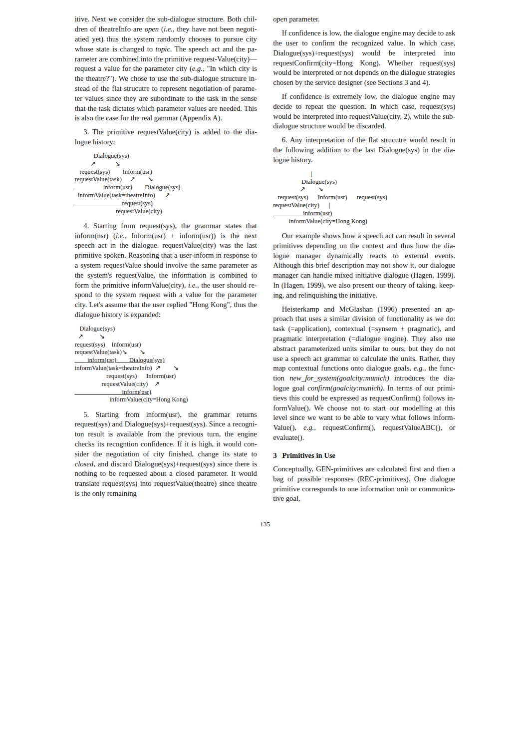itive. Next we consider the sub-dialogue structure. Both children of theatreInfo are open (i.e., they have not been negotiatied yet) thus the system randomly chooses to pursue city whose state is changed to topic. The speech act and the parameter are combined into the primitive request-Value(city)—request a value for the parameter city (e.g., "In which city is the theatre?"). We chose to use the sub-dialogue structure instead of the flat strucutre to represent negotiation of parameter values since they are subordinate to the task in the sense that the task dictates which parameter values are needed. This is also the case for the real gammar (Appendix A).
3. The primitive requestValue(city) is added to the dialogue history:
Dialogue(sys)
↗ ↘
request(sys) Inform(usr)
requestValue(task) ↗ ↘
inform(usr) Dialogue(sys)
informValue(task=theatreInfo) ↗
request(sys)
requestValue(city)
4. Starting from request(sys), the grammar states that inform(usr) (i.e., Inform(usr) + inform(usr)) is the next speech act in the dialogue. requestValue(city) was the last primitive spoken. Reasoning that a user-inform in response to a system requestValue should involve the same parameter as the system's requestValue, the information is combined to form the primitive informValue(city), i.e., the user should respond to the system request with a value for the parameter city. Let's assume that the user replied "Hong Kong", thus the dialogue history is expanded:
Dialogue(sys)
↗ ↘
request(sys) Inform(usr)
requestValue(task)↘ ↘
inform(usr) Dialogue(sys)
informValue(task=theatreInfo) ↗ ↘
request(sys) Inform(usr)
requestValue(city) ↗
inform(usr)
informValue(city=Hong Kong)
5. Starting from inform(usr), the grammar returns request(sys) and Dialogue(sys)+request(sys). Since a recogniton result is available from the previous turn, the engine checks its recogntion confidence. If it is high, it would consider the negotiation of city finished, change its state to closed, and discard Dialogue(sys)+request(sys) since there is nothing to be requested about a closed parameter. It would translate request(sys) into requestValue(theatre) since theatre is the only remaining
open parameter.
If confidence is low, the dialogue engine may decide to ask the user to confirm the recognized value. In which case, Dialogue(sys)+request(sys) would be interpreted into requestConfirm(city=Hong Kong). Whether request(sys) would be interpreted or not depends on the dialogue strategies chosen by the service designer (see Sections 3 and 4).
If confidence is extremely low, the dialogue engine may decide to repeat the question. In which case, request(sys) would be interpreted into requestValue(city, 2), while the sub-dialogue structure would be discarded.
6. Any interpretation of the flat strucutre would result in the following addition to the last Dialogue(sys) in the dialogue history.
|
Dialogue(sys)
↗ ↘
request(sys) Inform(usr) request(sys)
requestValue(city) |
inform(usr)
informValue(city=Hong Kong)
Our example shows how a speech act can result in several primitives depending on the context and thus how the dialogue manager dynamically reacts to external events. Although this brief description may not show it, our dialogue manager can handle mixed initiative dialogue (Hagen, 1999). In (Hagen, 1999), we also present our theory of taking, keeping, and relinquishing the initiative.
Heisterkamp and McGlashan (1996) presented an approach that uses a similar division of functionality as we do: task (=application), contextual (=synsem + pragmatic), and pragmatic interpretation (=dialogue engine). They also use abstract parameterized units similar to ours, but they do not use a speech act grammar to calculate the units. Rather, they map contextual functions onto dialogue goals, e.g., the function new_for_system(goalcity:munich) introduces the dialogue goal confirm(goalcity:munich). In terms of our primitievs this could be expressed as requestConfirm() follows informValue(). We choose not to start our modelling at this level since we want to be able to vary what follows informValue(), e.g., requestConfirm(), requestValueABC(), or evaluate().
3 Primitives in Use
Conceptually, GEN-primitives are calculated first and then a bag of possible responses (REC-primitives). One dialogue primitive corresponds to one information unit or communicative goal,
135